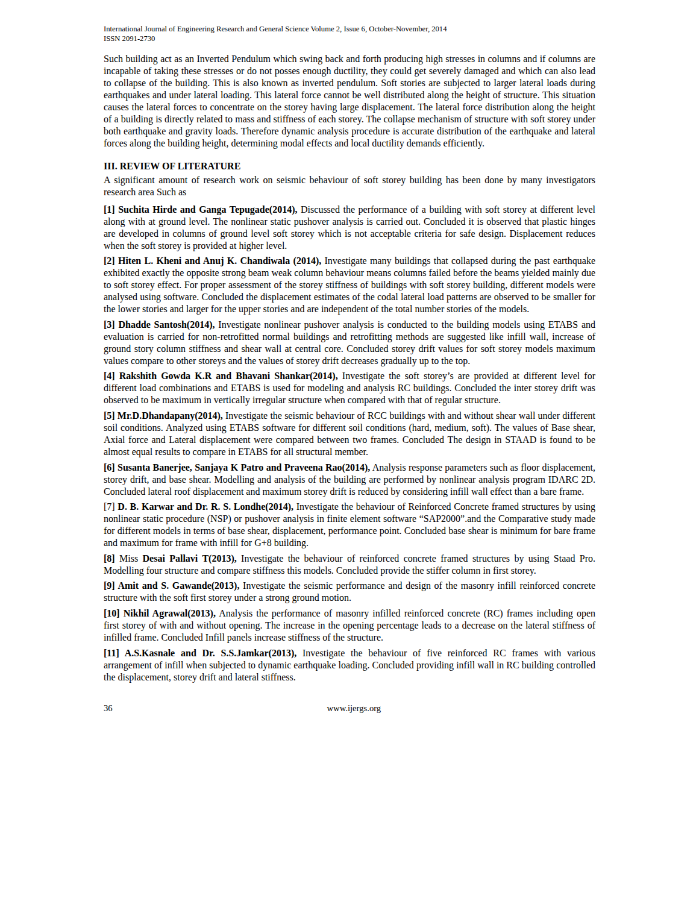International Journal of Engineering Research and General Science Volume 2, Issue 6, October-November, 2014
ISSN 2091-2730
Such building act as an Inverted Pendulum which swing back and forth producing high stresses in columns and if columns are incapable of taking these stresses or do not posses enough ductility, they could get severely damaged and which can also lead to collapse of the building. This is also known as inverted pendulum. Soft stories are subjected to larger lateral loads during earthquakes and under lateral loading. This lateral force cannot be well distributed along the height of structure. This situation causes the lateral forces to concentrate on the storey having large displacement. The lateral force distribution along the height of a building is directly related to mass and stiffness of each storey. The collapse mechanism of structure with soft storey under both earthquake and gravity loads. Therefore dynamic analysis procedure is accurate distribution of the earthquake and lateral forces along the building height, determining modal effects and local ductility demands efficiently.
III. REVIEW OF LITERATURE
A significant amount of research work on seismic behaviour of soft storey building has been done by many investigators research area Such as
[1] Suchita Hirde and Ganga Tepugade(2014), Discussed the performance of a building with soft storey at different level along with at ground level. The nonlinear static pushover analysis is carried out. Concluded it is observed that plastic hinges are developed in columns of ground level soft storey which is not acceptable criteria for safe design. Displacement reduces when the soft storey is provided at higher level.
[2] Hiten L. Kheni and Anuj K. Chandiwala (2014), Investigate many buildings that collapsed during the past earthquake exhibited exactly the opposite strong beam weak column behaviour means columns failed before the beams yielded mainly due to soft storey effect. For proper assessment of the storey stiffness of buildings with soft storey building, different models were analysed using software. Concluded the displacement estimates of the codal lateral load patterns are observed to be smaller for the lower stories and larger for the upper stories and are independent of the total number stories of the models.
[3] Dhadde Santosh(2014), Investigate nonlinear pushover analysis is conducted to the building models using ETABS and evaluation is carried for non-retrofitted normal buildings and retrofitting methods are suggested like infill wall, increase of ground story column stiffness and shear wall at central core. Concluded storey drift values for soft storey models maximum values compare to other storeys and the values of storey drift decreases gradually up to the top.
[4] Rakshith Gowda K.R and Bhavani Shankar(2014), Investigate the soft storey’s are provided at different level for different load combinations and ETABS is used for modeling and analysis RC buildings. Concluded the inter storey drift was observed to be maximum in vertically irregular structure when compared with that of regular structure.
[5] Mr.D.Dhandapany(2014), Investigate the seismic behaviour of RCC buildings with and without shear wall under different soil conditions. Analyzed using ETABS software for different soil conditions (hard, medium, soft). The values of Base shear, Axial force and Lateral displacement were compared between two frames. Concluded The design in STAAD is found to be almost equal results to compare in ETABS for all structural member.
[6] Susanta Banerjee, Sanjaya K Patro and Praveena Rao(2014), Analysis response parameters such as floor displacement, storey drift, and base shear. Modelling and analysis of the building are performed by nonlinear analysis program IDARC 2D. Concluded lateral roof displacement and maximum storey drift is reduced by considering infill wall effect than a bare frame.
[7] D. B. Karwar and Dr. R. S. Londhe(2014), Investigate the behaviour of Reinforced Concrete framed structures by using nonlinear static procedure (NSP) or pushover analysis in finite element software “SAP2000”.and the Comparative study made for different models in terms of base shear, displacement, performance point. Concluded base shear is minimum for bare frame and maximum for frame with infill for G+8 building.
[8] Miss Desai Pallavi T(2013), Investigate the behaviour of reinforced concrete framed structures by using Staad Pro. Modelling four structure and compare stiffness this models. Concluded provide the stiffer column in first storey.
[9] Amit and S. Gawande(2013), Investigate the seismic performance and design of the masonry infill reinforced concrete structure with the soft first storey under a strong ground motion.
[10] Nikhil Agrawal(2013), Analysis the performance of masonry infilled reinforced concrete (RC) frames including open first storey of with and without opening. The increase in the opening percentage leads to a decrease on the lateral stiffness of infilled frame. Concluded Infill panels increase stiffness of the structure.
[11] A.S.Kasnale and Dr. S.S.Jamkar(2013), Investigate the behaviour of five reinforced RC frames with various arrangement of infill when subjected to dynamic earthquake loading. Concluded providing infill wall in RC building controlled the displacement, storey drift and lateral stiffness.
36 www.ijergs.org